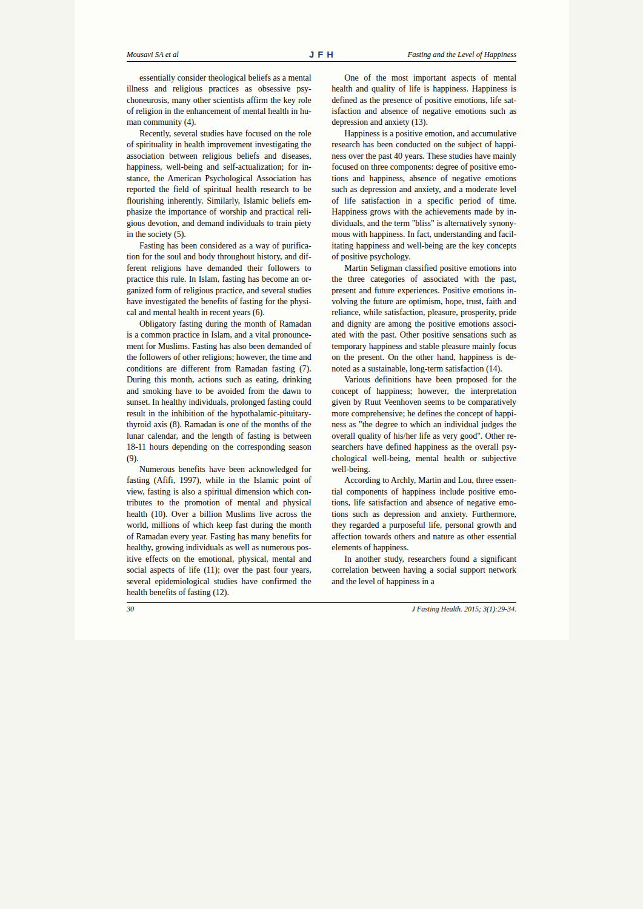Mousavi SA et al
J F H
Fasting and the Level of Happiness
essentially consider theological beliefs as a mental illness and religious practices as obsessive psychoneurosis, many other scientists affirm the key role of religion in the enhancement of mental health in human community (4).
Recently, several studies have focused on the role of spirituality in health improvement investigating the association between religious beliefs and diseases, happiness, well-being and self-actualization; for instance, the American Psychological Association has reported the field of spiritual health research to be flourishing inherently. Similarly, Islamic beliefs emphasize the importance of worship and practical religious devotion, and demand individuals to train piety in the society (5).
Fasting has been considered as a way of purification for the soul and body throughout history, and different religions have demanded their followers to practice this rule. In Islam, fasting has become an organized form of religious practice, and several studies have investigated the benefits of fasting for the physical and mental health in recent years (6).
Obligatory fasting during the month of Ramadan is a common practice in Islam, and a vital pronouncement for Muslims. Fasting has also been demanded of the followers of other religions; however, the time and conditions are different from Ramadan fasting (7). During this month, actions such as eating, drinking and smoking have to be avoided from the dawn to sunset. In healthy individuals, prolonged fasting could result in the inhibition of the hypothalamic-pituitary-thyroid axis (8). Ramadan is one of the months of the lunar calendar, and the length of fasting is between 18-11 hours depending on the corresponding season (9).
Numerous benefits have been acknowledged for fasting (Afifi, 1997), while in the Islamic point of view, fasting is also a spiritual dimension which contributes to the promotion of mental and physical health (10). Over a billion Muslims live across the world, millions of which keep fast during the month of Ramadan every year. Fasting has many benefits for healthy, growing individuals as well as numerous positive effects on the emotional, physical, mental and social aspects of life (11); over the past four years, several epidemiological studies have confirmed the health benefits of fasting (12).
One of the most important aspects of mental health and quality of life is happiness. Happiness is defined as the presence of positive emotions, life satisfaction and absence of negative emotions such as depression and anxiety (13).
Happiness is a positive emotion, and accumulative research has been conducted on the subject of happiness over the past 40 years. These studies have mainly focused on three components: degree of positive emotions and happiness, absence of negative emotions such as depression and anxiety, and a moderate level of life satisfaction in a specific period of time. Happiness grows with the achievements made by individuals, and the term "bliss" is alternatively synonymous with happiness. In fact, understanding and facilitating happiness and well-being are the key concepts of positive psychology.
Martin Seligman classified positive emotions into the three categories of associated with the past, present and future experiences. Positive emotions involving the future are optimism, hope, trust, faith and reliance, while satisfaction, pleasure, prosperity, pride and dignity are among the positive emotions associated with the past. Other positive sensations such as temporary happiness and stable pleasure mainly focus on the present. On the other hand, happiness is denoted as a sustainable, long-term satisfaction (14).
Various definitions have been proposed for the concept of happiness; however, the interpretation given by Ruut Veenhoven seems to be comparatively more comprehensive; he defines the concept of happiness as "the degree to which an individual judges the overall quality of his/her life as very good". Other researchers have defined happiness as the overall psychological well-being, mental health or subjective well-being.
According to Archly, Martin and Lou, three essential components of happiness include positive emotions, life satisfaction and absence of negative emotions such as depression and anxiety. Furthermore, they regarded a purposeful life, personal growth and affection towards others and nature as other essential elements of happiness.
In another study, researchers found a significant correlation between having a social support network and the level of happiness in a
30
J Fasting Health. 2015; 3(1):29-34.